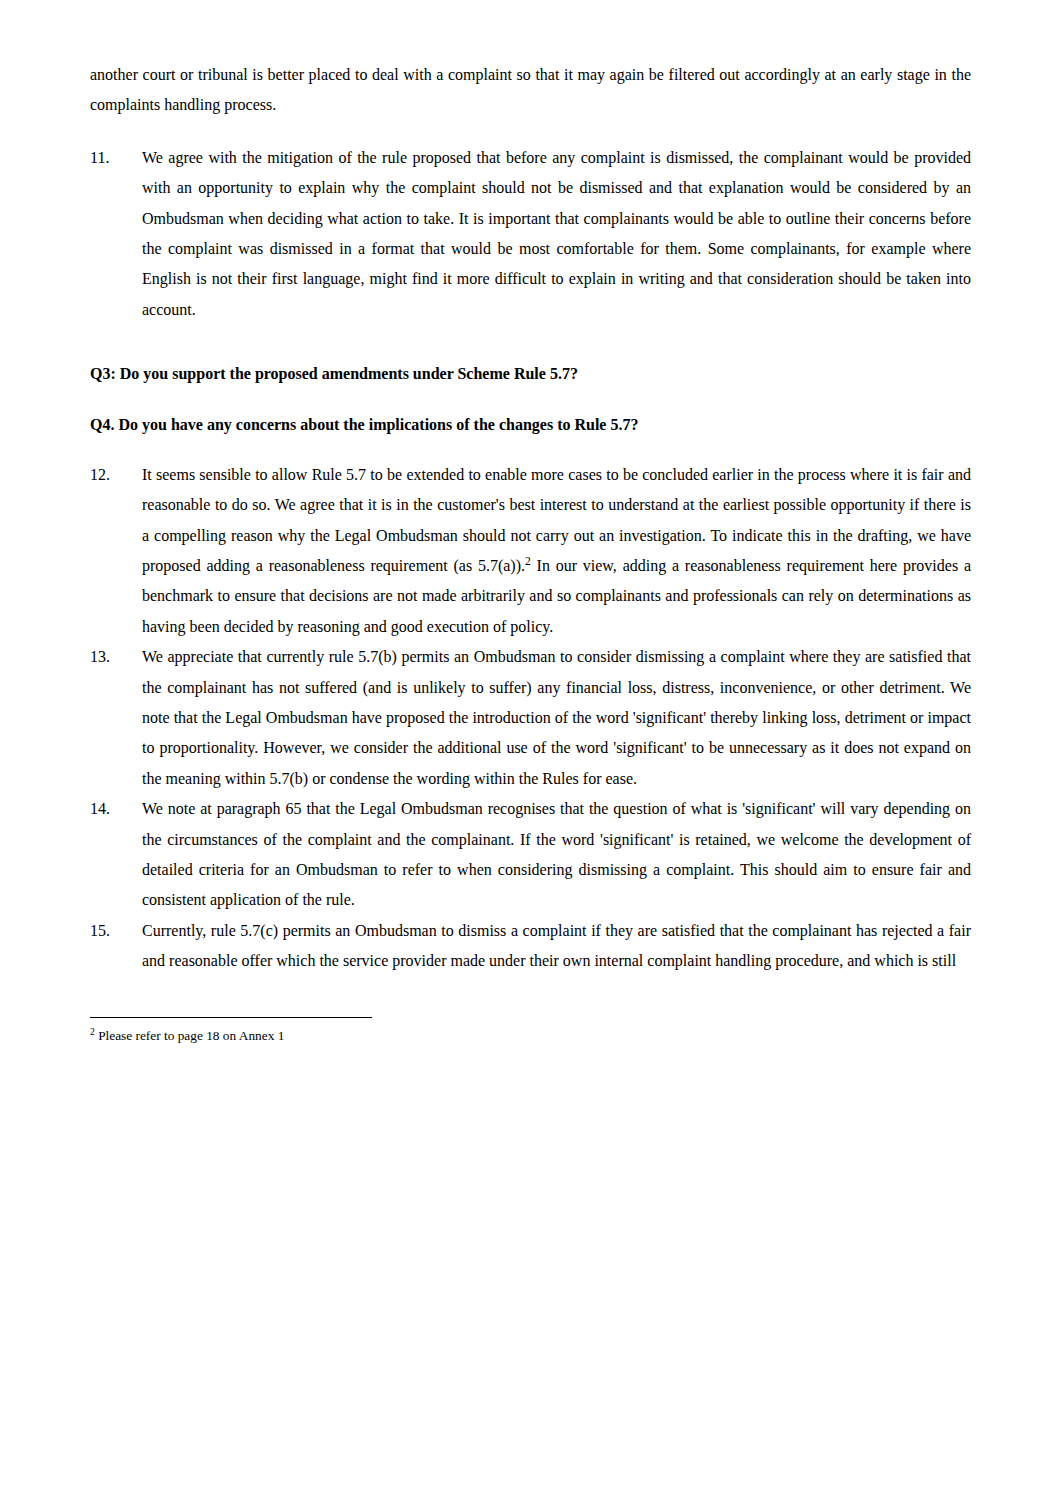another court or tribunal is better placed to deal with a complaint so that it may again be filtered out accordingly at an early stage in the complaints handling process.
11.
We agree with the mitigation of the rule proposed that before any complaint is dismissed, the complainant would be provided with an opportunity to explain why the complaint should not be dismissed and that explanation would be considered by an Ombudsman when deciding what action to take. It is important that complainants would be able to outline their concerns before the complaint was dismissed in a format that would be most comfortable for them. Some complainants, for example where English is not their first language, might find it more difficult to explain in writing and that consideration should be taken into account.
Q3: Do you support the proposed amendments under Scheme Rule 5.7?
Q4. Do you have any concerns about the implications of the changes to Rule 5.7?
12.
It seems sensible to allow Rule 5.7 to be extended to enable more cases to be concluded earlier in the process where it is fair and reasonable to do so. We agree that it is in the customer's best interest to understand at the earliest possible opportunity if there is a compelling reason why the Legal Ombudsman should not carry out an investigation. To indicate this in the drafting, we have proposed adding a reasonableness requirement (as 5.7(a)).2 In our view, adding a reasonableness requirement here provides a benchmark to ensure that decisions are not made arbitrarily and so complainants and professionals can rely on determinations as having been decided by reasoning and good execution of policy.
13.
We appreciate that currently rule 5.7(b) permits an Ombudsman to consider dismissing a complaint where they are satisfied that the complainant has not suffered (and is unlikely to suffer) any financial loss, distress, inconvenience, or other detriment. We note that the Legal Ombudsman have proposed the introduction of the word 'significant' thereby linking loss, detriment or impact to proportionality. However, we consider the additional use of the word 'significant' to be unnecessary as it does not expand on the meaning within 5.7(b) or condense the wording within the Rules for ease.
14.
We note at paragraph 65 that the Legal Ombudsman recognises that the question of what is 'significant' will vary depending on the circumstances of the complaint and the complainant. If the word 'significant' is retained, we welcome the development of detailed criteria for an Ombudsman to refer to when considering dismissing a complaint. This should aim to ensure fair and consistent application of the rule.
15.
Currently, rule 5.7(c) permits an Ombudsman to dismiss a complaint if they are satisfied that the complainant has rejected a fair and reasonable offer which the service provider made under their own internal complaint handling procedure, and which is still
2 Please refer to page 18 on Annex 1